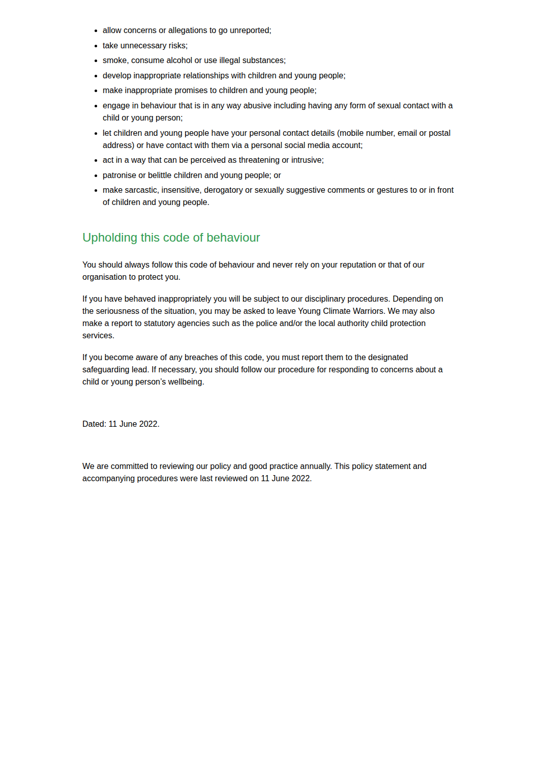allow concerns or allegations to go unreported;
take unnecessary risks;
smoke, consume alcohol or use illegal substances;
develop inappropriate relationships with children and young people;
make inappropriate promises to children and young people;
engage in behaviour that is in any way abusive including having any form of sexual contact with a child or young person;
let children and young people have your personal contact details (mobile number, email or postal address) or have contact with them via a personal social media account;
act in a way that can be perceived as threatening or intrusive;
patronise or belittle children and young people; or
make sarcastic, insensitive, derogatory or sexually suggestive comments or gestures to or in front of children and young people.
Upholding this code of behaviour
You should always follow this code of behaviour and never rely on your reputation or that of our organisation to protect you.
If you have behaved inappropriately you will be subject to our disciplinary procedures. Depending on the seriousness of the situation, you may be asked to leave Young Climate Warriors. We may also make a report to statutory agencies such as the police and/or the local authority child protection services.
If you become aware of any breaches of this code, you must report them to the designated safeguarding lead. If necessary, you should follow our procedure for responding to concerns about a child or young person’s wellbeing.
Dated: 11 June 2022.
We are committed to reviewing our policy and good practice annually. This policy statement and accompanying procedures were last reviewed on 11 June 2022.